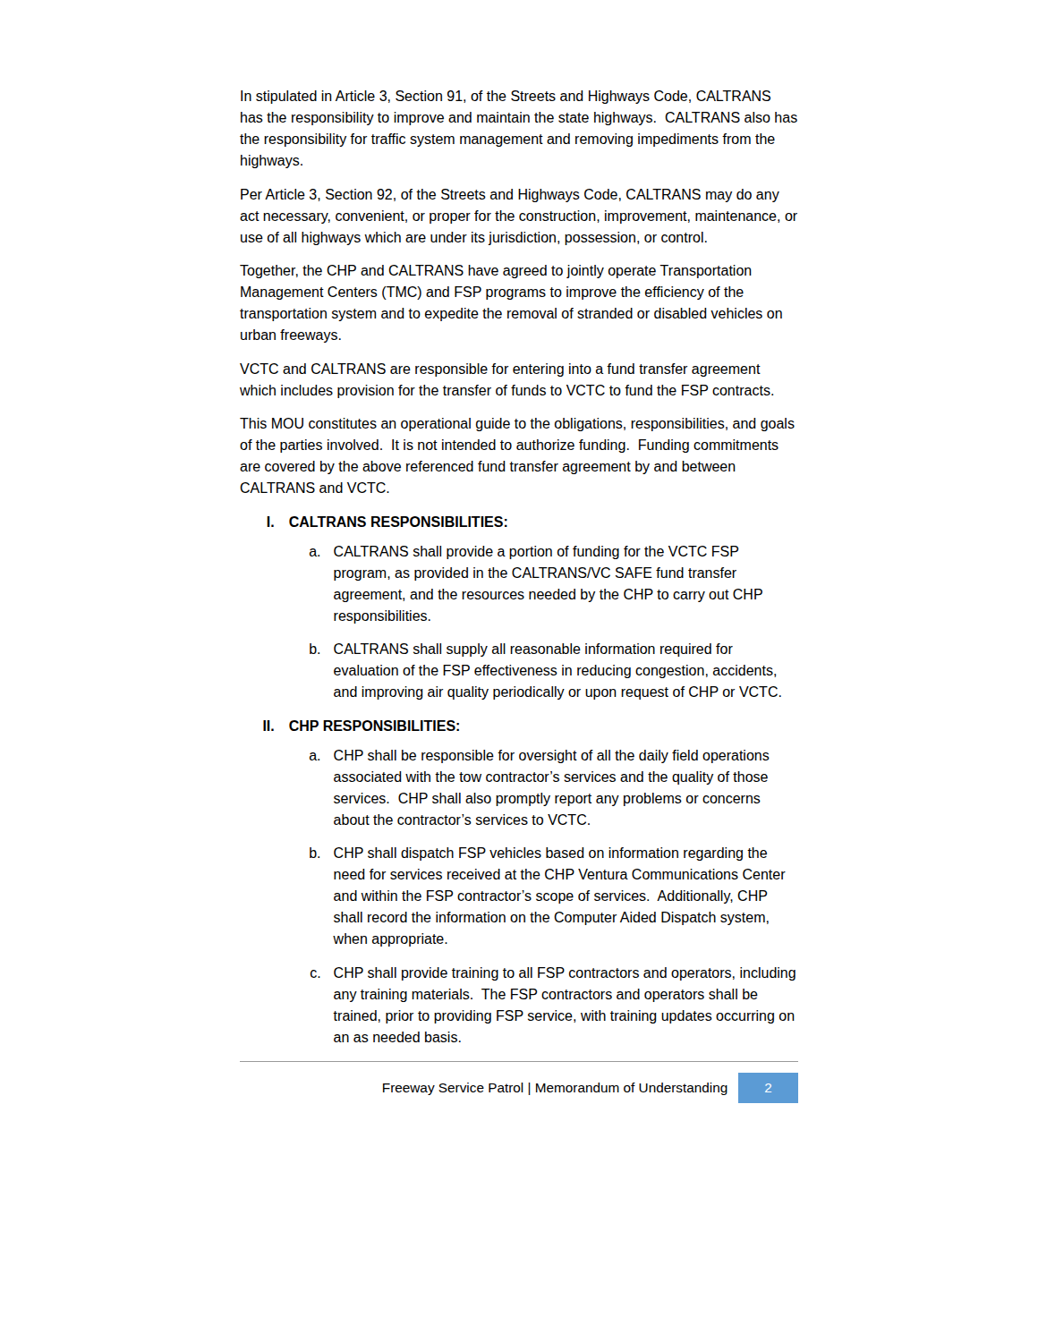In stipulated in Article 3, Section 91, of the Streets and Highways Code, CALTRANS has the responsibility to improve and maintain the state highways. CALTRANS also has the responsibility for traffic system management and removing impediments from the highways.
Per Article 3, Section 92, of the Streets and Highways Code, CALTRANS may do any act necessary, convenient, or proper for the construction, improvement, maintenance, or use of all highways which are under its jurisdiction, possession, or control.
Together, the CHP and CALTRANS have agreed to jointly operate Transportation Management Centers (TMC) and FSP programs to improve the efficiency of the transportation system and to expedite the removal of stranded or disabled vehicles on urban freeways.
VCTC and CALTRANS are responsible for entering into a fund transfer agreement which includes provision for the transfer of funds to VCTC to fund the FSP contracts.
This MOU constitutes an operational guide to the obligations, responsibilities, and goals of the parties involved. It is not intended to authorize funding. Funding commitments are covered by the above referenced fund transfer agreement by and between CALTRANS and VCTC.
CALTRANS RESPONSIBILITIES:
CALTRANS shall provide a portion of funding for the VCTC FSP program, as provided in the CALTRANS/VC SAFE fund transfer agreement, and the resources needed by the CHP to carry out CHP responsibilities.
CALTRANS shall supply all reasonable information required for evaluation of the FSP effectiveness in reducing congestion, accidents, and improving air quality periodically or upon request of CHP or VCTC.
CHP RESPONSIBILITIES:
CHP shall be responsible for oversight of all the daily field operations associated with the tow contractor’s services and the quality of those services. CHP shall also promptly report any problems or concerns about the contractor’s services to VCTC.
CHP shall dispatch FSP vehicles based on information regarding the need for services received at the CHP Ventura Communications Center and within the FSP contractor’s scope of services. Additionally, CHP shall record the information on the Computer Aided Dispatch system, when appropriate.
CHP shall provide training to all FSP contractors and operators, including any training materials. The FSP contractors and operators shall be trained, prior to providing FSP service, with training updates occurring on an as needed basis.
Freeway Service Patrol | Memorandum of Understanding
2